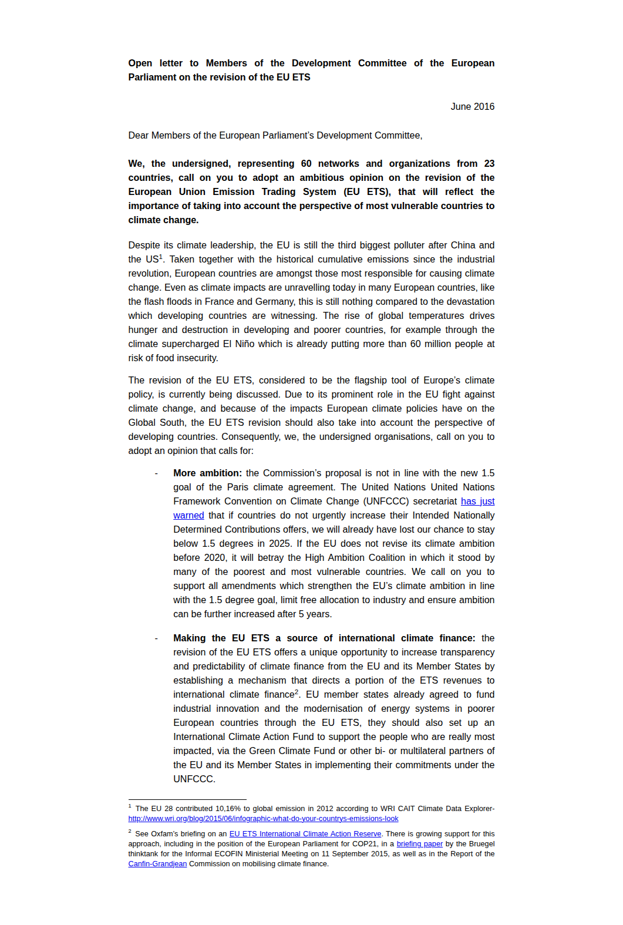Open letter to Members of the Development Committee of the European Parliament on the revision of the EU ETS
June 2016
Dear Members of the European Parliament’s Development Committee,
We, the undersigned, representing 60 networks and organizations from 23 countries, call on you to adopt an ambitious opinion on the revision of the European Union Emission Trading System (EU ETS), that will reflect the importance of taking into account the perspective of most vulnerable countries to climate change.
Despite its climate leadership, the EU is still the third biggest polluter after China and the US1. Taken together with the historical cumulative emissions since the industrial revolution, European countries are amongst those most responsible for causing climate change. Even as climate impacts are unravelling today in many European countries, like the flash floods in France and Germany, this is still nothing compared to the devastation which developing countries are witnessing. The rise of global temperatures drives hunger and destruction in developing and poorer countries, for example through the climate supercharged El Niño which is already putting more than 60 million people at risk of food insecurity.
The revision of the EU ETS, considered to be the flagship tool of Europe’s climate policy, is currently being discussed. Due to its prominent role in the EU fight against climate change, and because of the impacts European climate policies have on the Global South, the EU ETS revision should also take into account the perspective of developing countries. Consequently, we, the undersigned organisations, call on you to adopt an opinion that calls for:
More ambition: the Commission’s proposal is not in line with the new 1.5 goal of the Paris climate agreement. The United Nations United Nations Framework Convention on Climate Change (UNFCCC) secretariat has just warned that if countries do not urgently increase their Intended Nationally Determined Contributions offers, we will already have lost our chance to stay below 1.5 degrees in 2025. If the EU does not revise its climate ambition before 2020, it will betray the High Ambition Coalition in which it stood by many of the poorest and most vulnerable countries. We call on you to support all amendments which strengthen the EU’s climate ambition in line with the 1.5 degree goal, limit free allocation to industry and ensure ambition can be further increased after 5 years.
Making the EU ETS a source of international climate finance: the revision of the EU ETS offers a unique opportunity to increase transparency and predictability of climate finance from the EU and its Member States by establishing a mechanism that directs a portion of the ETS revenues to international climate finance2. EU member states already agreed to fund industrial innovation and the modernisation of energy systems in poorer European countries through the EU ETS, they should also set up an International Climate Action Fund to support the people who are really most impacted, via the Green Climate Fund or other bi- or multilateral partners of the EU and its Member States in implementing their commitments under the UNFCCC.
1 The EU 28 contributed 10,16% to global emission in 2012 according to WRI CAIT Climate Data Explorer- http://www.wri.org/blog/2015/06/infographic-what-do-your-countrys-emissions-look
2 See Oxfam’s briefing on an EU ETS International Climate Action Reserve. There is growing support for this approach, including in the position of the European Parliament for COP21, in a briefing paper by the Bruegel thinktank for the Informal ECOFIN Ministerial Meeting on 11 September 2015, as well as in the Report of the Canfin-Grandjean Commission on mobilising climate finance.